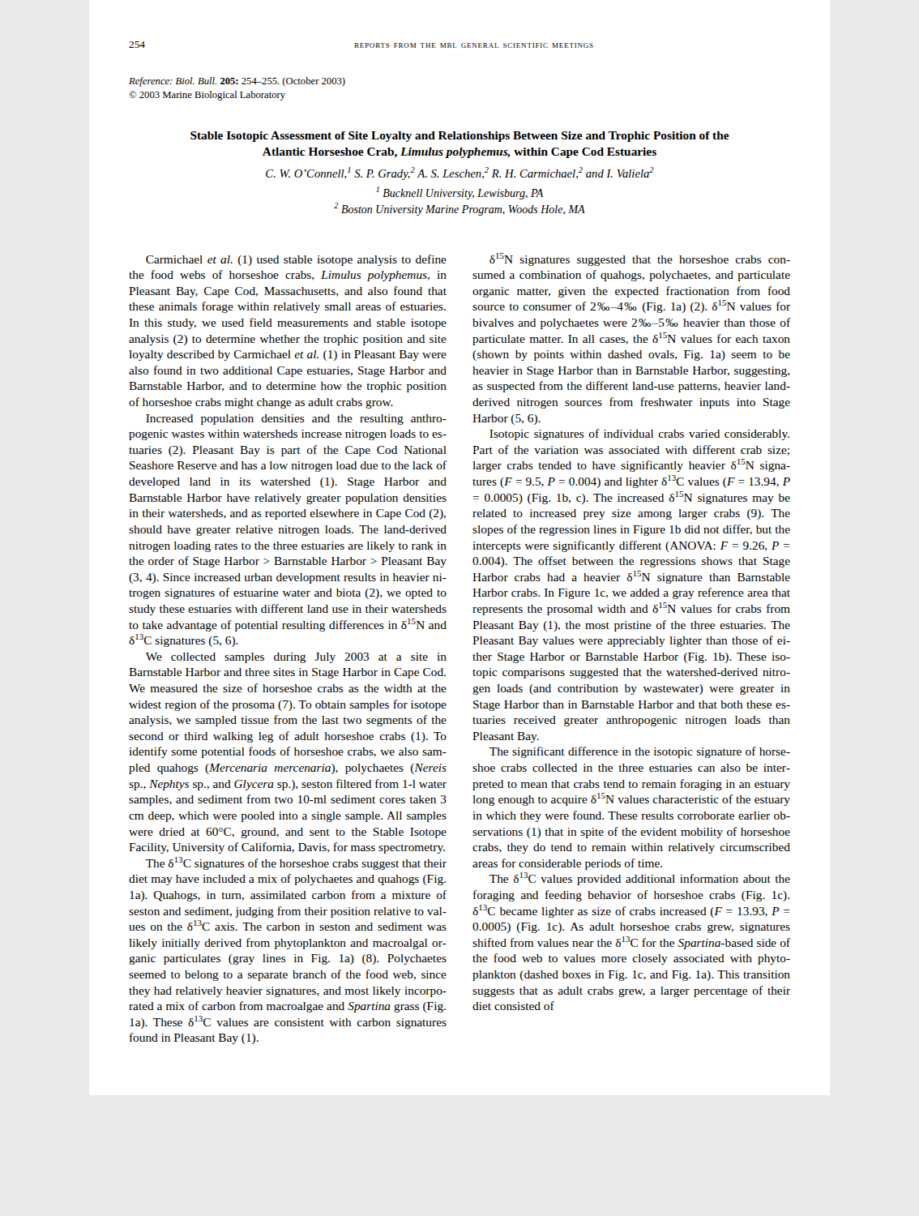254 Reports from the MBL General Scientific Meetings
Reference: Biol. Bull. 205: 254–255. (October 2003)
© 2003 Marine Biological Laboratory
Stable Isotopic Assessment of Site Loyalty and Relationships Between Size and Trophic Position of the
Atlantic Horseshoe Crab, Limulus polyphemus, within Cape Cod Estuaries
C. W. O’Connell,1 S. P. Grady,2 A. S. Leschen,2 R. H. Carmichael,2 and I. Valiela2
1 Bucknell University, Lewisburg, PA
2 Boston University Marine Program, Woods Hole, MA
Carmichael et al. (1) used stable isotope analysis to define the food webs of horseshoe crabs, Limulus polyphemus, in Pleasant Bay, Cape Cod, Massachusetts, and also found that these animals forage within relatively small areas of estuaries. In this study, we used field measurements and stable isotope analysis (2) to determine whether the trophic position and site loyalty described by Carmichael et al. (1) in Pleasant Bay were also found in two additional Cape estuaries, Stage Harbor and Barnstable Harbor, and to determine how the trophic position of horseshoe crabs might change as adult crabs grow.
Increased population densities and the resulting anthropogenic wastes within watersheds increase nitrogen loads to estuaries (2). Pleasant Bay is part of the Cape Cod National Seashore Reserve and has a low nitrogen load due to the lack of developed land in its watershed (1). Stage Harbor and Barnstable Harbor have relatively greater population densities in their watersheds, and as reported elsewhere in Cape Cod (2), should have greater relative nitrogen loads. The land-derived nitrogen loading rates to the three estuaries are likely to rank in the order of Stage Harbor > Barnstable Harbor > Pleasant Bay (3, 4). Since increased urban development results in heavier nitrogen signatures of estuarine water and biota (2), we opted to study these estuaries with different land use in their watersheds to take advantage of potential resulting differences in δ15N and δ13C signatures (5, 6).
We collected samples during July 2003 at a site in Barnstable Harbor and three sites in Stage Harbor in Cape Cod. We measured the size of horseshoe crabs as the width at the widest region of the prosoma (7). To obtain samples for isotope analysis, we sampled tissue from the last two segments of the second or third walking leg of adult horseshoe crabs (1). To identify some potential foods of horseshoe crabs, we also sampled quahogs (Mercenaria mercenaria), polychaetes (Nereis sp., Nephtys sp., and Glycera sp.), seston filtered from 1-l water samples, and sediment from two 10-ml sediment cores taken 3 cm deep, which were pooled into a single sample. All samples were dried at 60°C, ground, and sent to the Stable Isotope Facility, University of California, Davis, for mass spectrometry.
The δ13C signatures of the horseshoe crabs suggest that their diet may have included a mix of polychaetes and quahogs (Fig. 1a). Quahogs, in turn, assimilated carbon from a mixture of seston and sediment, judging from their position relative to values on the δ13C axis. The carbon in seston and sediment was likely initially derived from phytoplankton and macroalgal organic particulates (gray lines in Fig. 1a) (8). Polychaetes seemed to belong to a separate branch of the food web, since they had relatively heavier signatures, and most likely incorporated a mix of carbon from macroalgae and Spartina grass (Fig. 1a). These δ13C values are consistent with carbon signatures found in Pleasant Bay (1).
δ15N signatures suggested that the horseshoe crabs consumed a combination of quahogs, polychaetes, and particulate organic matter, given the expected fractionation from food source to consumer of 2‰–4‰ (Fig. 1a) (2). δ15N values for bivalves and polychaetes were 2‰–5‰ heavier than those of particulate matter. In all cases, the δ15N values for each taxon (shown by points within dashed ovals, Fig. 1a) seem to be heavier in Stage Harbor than in Barnstable Harbor, suggesting, as suspected from the different land-use patterns, heavier land-derived nitrogen sources from freshwater inputs into Stage Harbor (5, 6).
Isotopic signatures of individual crabs varied considerably. Part of the variation was associated with different crab size; larger crabs tended to have significantly heavier δ15N signatures (F = 9.5, P = 0.004) and lighter δ13C values (F = 13.94, P = 0.0005) (Fig. 1b, c). The increased δ15N signatures may be related to increased prey size among larger crabs (9). The slopes of the regression lines in Figure 1b did not differ, but the intercepts were significantly different (ANOVA: F = 9.26, P = 0.004). The offset between the regressions shows that Stage Harbor crabs had a heavier δ15N signature than Barnstable Harbor crabs. In Figure 1c, we added a gray reference area that represents the prosomal width and δ15N values for crabs from Pleasant Bay (1), the most pristine of the three estuaries. The Pleasant Bay values were appreciably lighter than those of either Stage Harbor or Barnstable Harbor (Fig. 1b). These isotopic comparisons suggested that the watershed-derived nitrogen loads (and contribution by wastewater) were greater in Stage Harbor than in Barnstable Harbor and that both these estuaries received greater anthropogenic nitrogen loads than Pleasant Bay.
The significant difference in the isotopic signature of horseshoe crabs collected in the three estuaries can also be interpreted to mean that crabs tend to remain foraging in an estuary long enough to acquire δ15N values characteristic of the estuary in which they were found. These results corroborate earlier observations (1) that in spite of the evident mobility of horseshoe crabs, they do tend to remain within relatively circumscribed areas for considerable periods of time.
The δ13C values provided additional information about the foraging and feeding behavior of horseshoe crabs (Fig. 1c). δ13C became lighter as size of crabs increased (F = 13.93, P = 0.0005) (Fig. 1c). As adult horseshoe crabs grew, signatures shifted from values near the δ13C for the Spartina-based side of the food web to values more closely associated with phytoplankton (dashed boxes in Fig. 1c, and Fig. 1a). This transition suggests that as adult crabs grew, a larger percentage of their diet consisted of